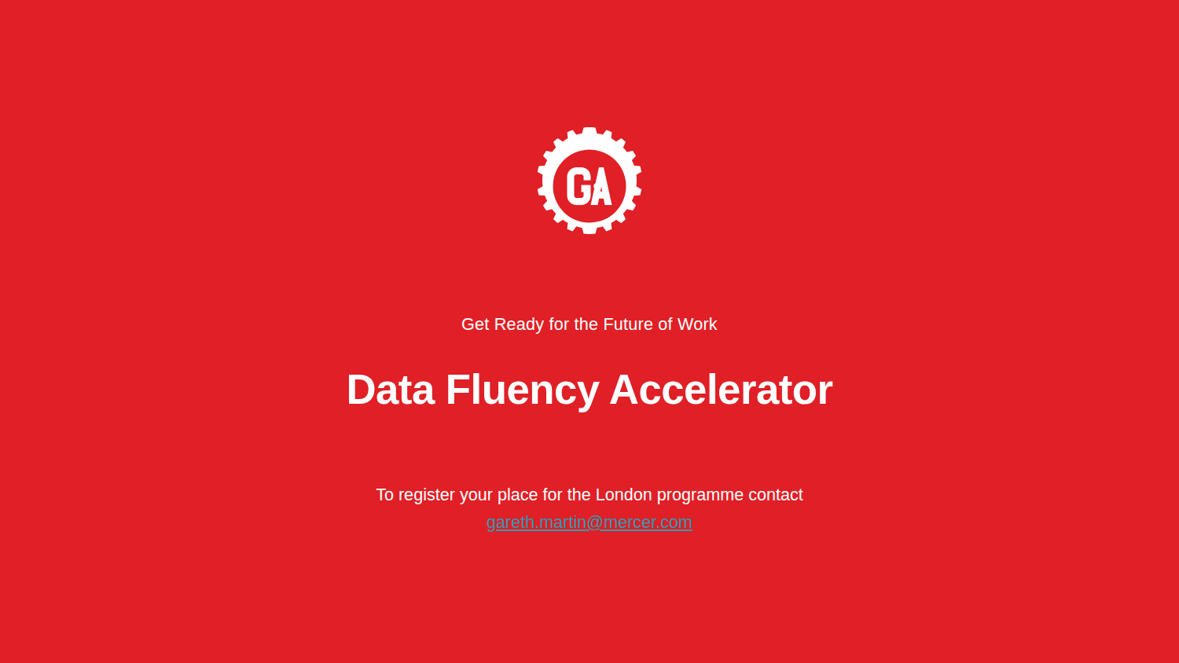General Assembly
Get Ready for the Future of Work
Data Fluency Accelerator
To register your place for the London programme contact
gareth.martin@mercer.com